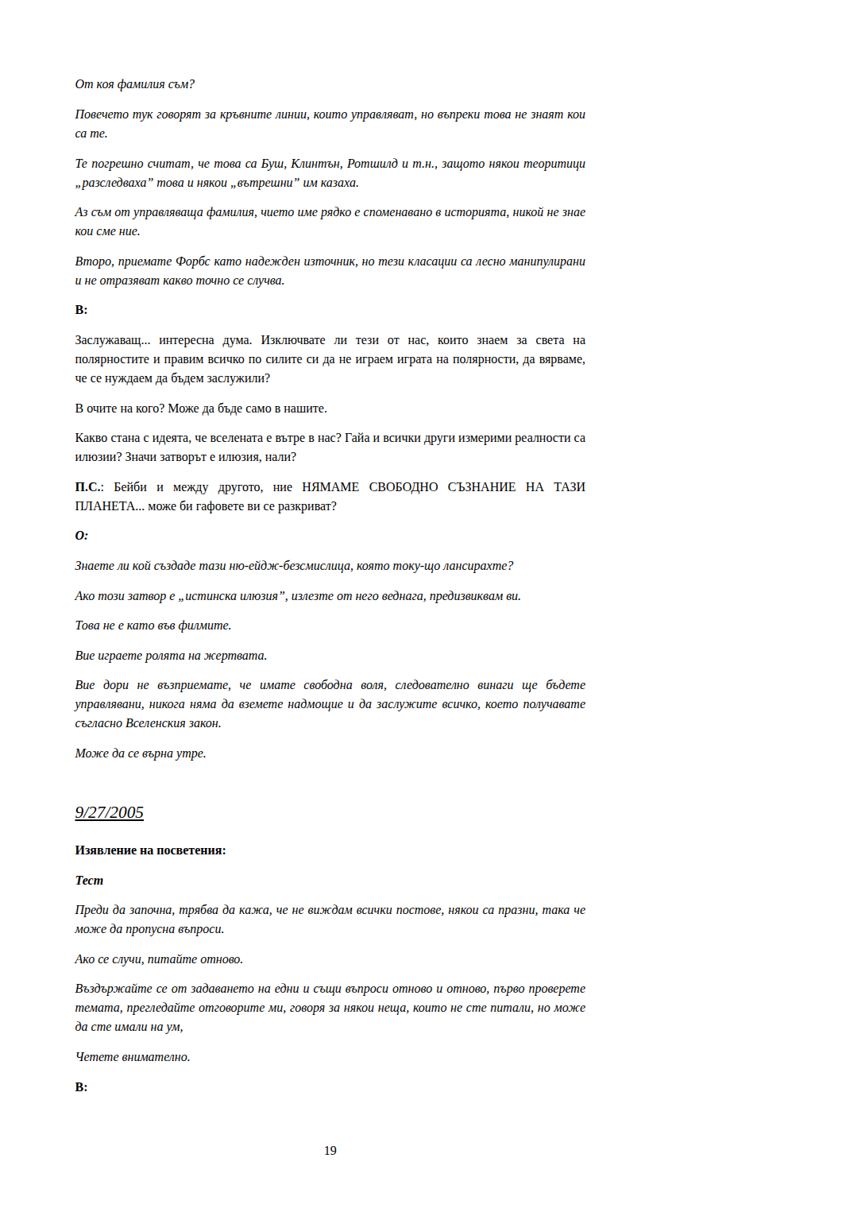От коя фамилия съм?
Повечето тук говорят за кръвните линии, които управляват, но въпреки това не знаят кои са те.
Те погрешно считат, че това са Буш, Клинтън, Ротшилд и т.н., защото някои теоритици „разследваха” това и някои „вътрешни” им казаха.
Аз съм от управляваща фамилия, чието име рядко е споменавано в историята, никой не знае кои сме ние.
Второ, приемате Форбс като надежден източник, но тези класации са лесно манипулирани и не отразяват какво точно се случва.
В:
Заслужаващ... интересна дума. Изключвате ли тези от нас, които знаем за света на полярностите и правим всичко по силите си да не играем играта на полярности, да вярваме, че се нуждаем да бъдем заслужили?
В очите на кого? Може да бъде само в нашите.
Какво стана с идеята, че вселената е вътре в нас? Гайа и всички други измерими реалности са илюзии? Значи затворът е илюзия, нали?
П.С.: Бейби и между другото, ние НЯМАМЕ СВОБОДНО СЪЗНАНИЕ НА ТАЗИ ПЛАНЕТА... може би гафовете ви се разкриват?
О:
Знаете ли кой създаде тази ню-ейдж-безсмислица, която току-що лансирахте?
Ако този затвор е „истинска илюзия”, излезте от него веднага, предизвиквам ви.
Това не е като във филмите.
Вие играете ролята на жертвата.
Вие дори не възприемате, че имате свободна воля, следователно винаги ще бъдете управлявани, никога няма да вземете надмощие и да заслужите всичко, което получавате съгласно Вселенския закон.
Може да се върна утре.
9/27/2005
Изявление на посветения:
Тест
Преди да започна, трябва да кажа, че не виждам всички постове, някои са празни, така че може да пропусна въпроси.
Ако се случи, питайте отново.
Въздържайте се от задаването на едни и същи въпроси отново и отново, първо проверете темата, прегледайте отговорите ми, говоря за някои неща, които не сте питали, но може да сте имали на ум,
Четете внимателно.
В:
19